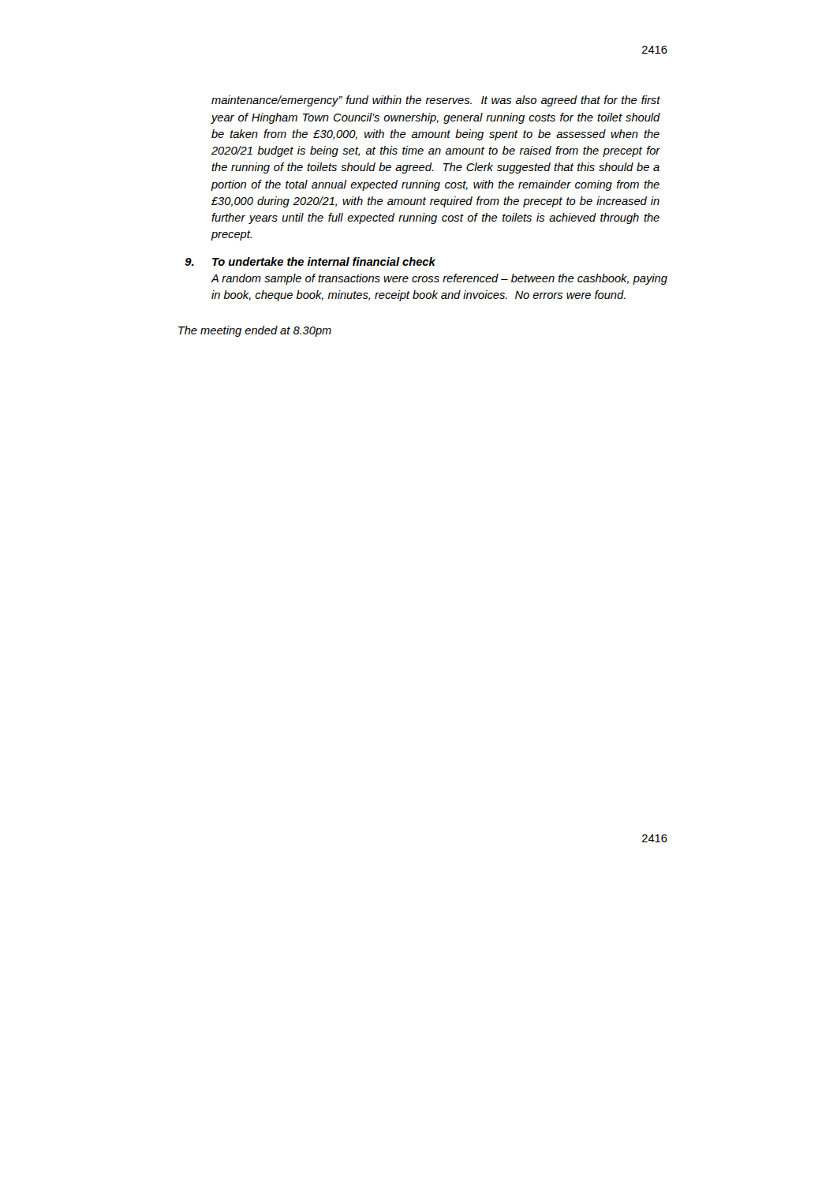2416
maintenance/emergency” fund within the reserves. It was also agreed that for the first year of Hingham Town Council’s ownership, general running costs for the toilet should be taken from the £30,000, with the amount being spent to be assessed when the 2020/21 budget is being set, at this time an amount to be raised from the precept for the running of the toilets should be agreed. The Clerk suggested that this should be a portion of the total annual expected running cost, with the remainder coming from the £30,000 during 2020/21, with the amount required from the precept to be increased in further years until the full expected running cost of the toilets is achieved through the precept.
To undertake the internal financial check
A random sample of transactions were cross referenced – between the cashbook, paying in book, cheque book, minutes, receipt book and invoices. No errors were found.
The meeting ended at 8.30pm
2416